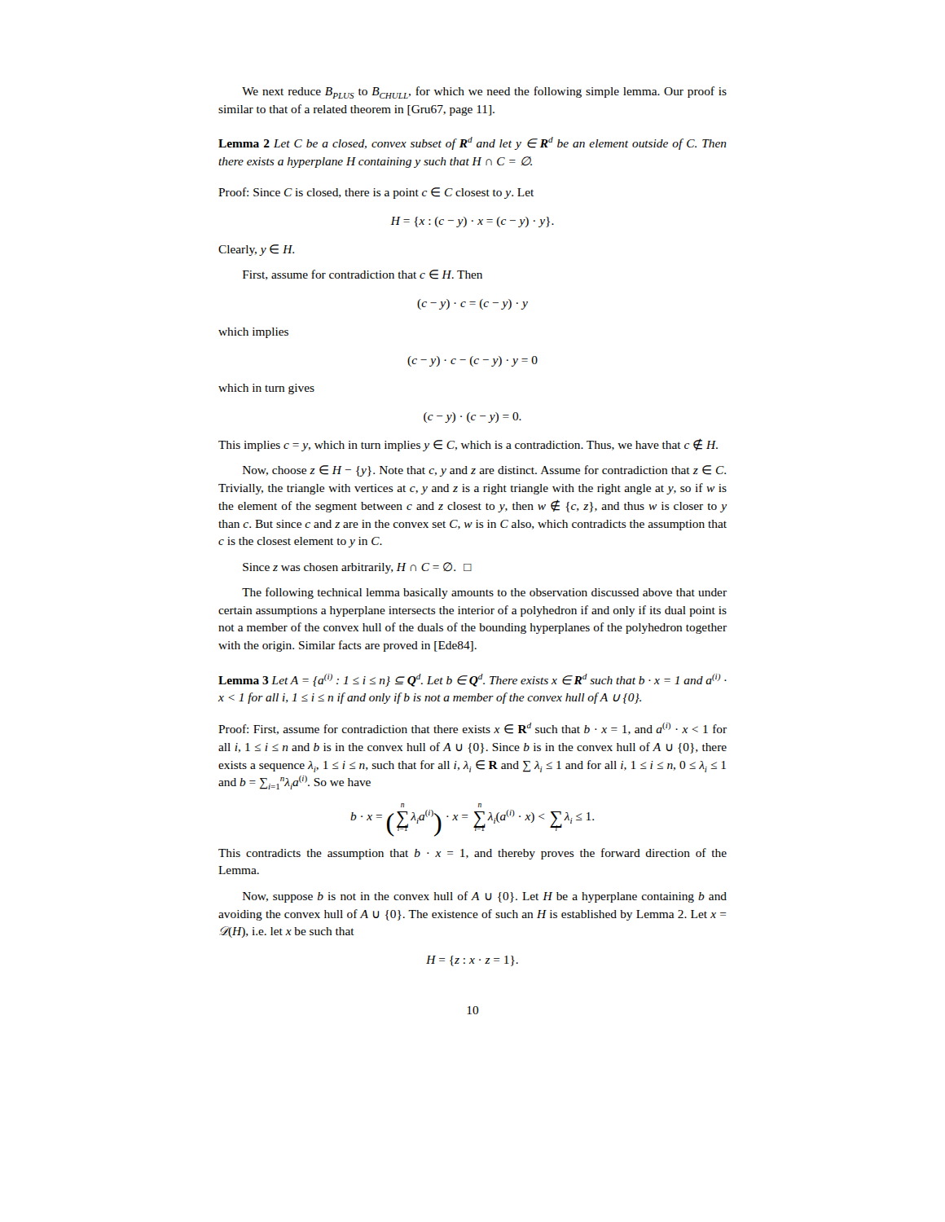We next reduce BPLUS to BCHULL, for which we need the following simple lemma. Our proof is similar to that of a related theorem in [Gru67, page 11].
Lemma 2 Let C be a closed, convex subset of Rd and let y ∈ Rd be an element outside of C. Then there exists a hyperplane H containing y such that H ∩ C = ∅.
Proof: Since C is closed, there is a point c ∈ C closest to y. Let
H = {x : (c − y) · x = (c − y) · y}.
Clearly, y ∈ H.
First, assume for contradiction that c ∈ H. Then
(c − y) · c = (c − y) · y
which implies
(c − y) · c − (c − y) · y = 0
which in turn gives
(c − y) · (c − y) = 0.
This implies c = y, which in turn implies y ∈ C, which is a contradiction. Thus, we have that c ∉ H.
Now, choose z ∈ H − {y}. Note that c, y and z are distinct. Assume for contradiction that z ∈ C. Trivially, the triangle with vertices at c, y and z is a right triangle with the right angle at y, so if w is the element of the segment between c and z closest to y, then w ∉ {c, z}, and thus w is closer to y than c. But since c and z are in the convex set C, w is in C also, which contradicts the assumption that c is the closest element to y in C.
Since z was chosen arbitrarily, H ∩ C = ∅. □
The following technical lemma basically amounts to the observation discussed above that under certain assumptions a hyperplane intersects the interior of a polyhedron if and only if its dual point is not a member of the convex hull of the duals of the bounding hyperplanes of the polyhedron together with the origin. Similar facts are proved in [Ede84].
Lemma 3 Let A = {a(i) : 1 ≤ i ≤ n} ⊆ Qd. Let b ∈ Qd. There exists x ∈ Rd such that b · x = 1 and a(i) · x < 1 for all i, 1 ≤ i ≤ n if and only if b is not a member of the convex hull of A ∪ {0}.
Proof: First, assume for contradiction that there exists x ∈ Rd such that b · x = 1, and a(i) · x < 1 for all i, 1 ≤ i ≤ n and b is in the convex hull of A ∪ {0}. Since b is in the convex hull of A ∪ {0}, there exists a sequence λi, 1 ≤ i ≤ n, such that for all i, λi ∈ R and ∑ λi ≤ 1 and for all i, 1 ≤ i ≤ n, 0 ≤ λi ≤ 1 and b = ∑i=1nλia(i). So we have
b · x = (n∑i=1 λia(i)) · x = n∑i=1 λi(a(i) · x) < ∑i λi ≤ 1.
This contradicts the assumption that b · x = 1, and thereby proves the forward direction of the Lemma.
Now, suppose b is not in the convex hull of A ∪ {0}. Let H be a hyperplane containing b and avoiding the convex hull of A ∪ {0}. The existence of such an H is established by Lemma 2. Let x = 𝒟(H), i.e. let x be such that
H = {z : x · z = 1}.
10